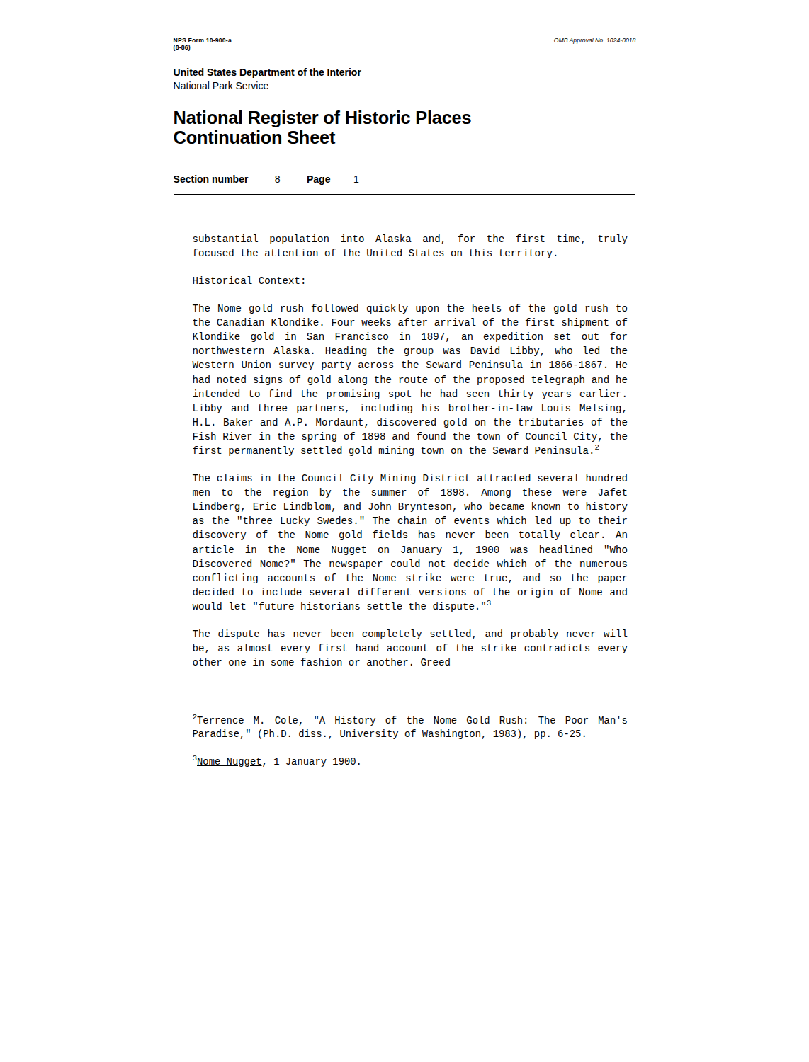NPS Form 10-900-a
(8-86)
OMB Approval No. 1024-0018
United States Department of the Interior
National Park Service
National Register of Historic Places
Continuation Sheet
Section number 8 Page 1
substantial population into Alaska and, for the first time, truly focused the attention of the United States on this territory.
Historical Context:
The Nome gold rush followed quickly upon the heels of the gold rush to the Canadian Klondike. Four weeks after arrival of the first shipment of Klondike gold in San Francisco in 1897, an expedition set out for northwestern Alaska. Heading the group was David Libby, who led the Western Union survey party across the Seward Peninsula in 1866-1867. He had noted signs of gold along the route of the proposed telegraph and he intended to find the promising spot he had seen thirty years earlier. Libby and three partners, including his brother-in-law Louis Melsing, H.L. Baker and A.P. Mordaunt, discovered gold on the tributaries of the Fish River in the spring of 1898 and found the town of Council City, the first permanently settled gold mining town on the Seward Peninsula.2
The claims in the Council City Mining District attracted several hundred men to the region by the summer of 1898. Among these were Jafet Lindberg, Eric Lindblom, and John Brynteson, who became known to history as the "three Lucky Swedes." The chain of events which led up to their discovery of the Nome gold fields has never been totally clear. An article in the Nome Nugget on January 1, 1900 was headlined "Who Discovered Nome?" The newspaper could not decide which of the numerous conflicting accounts of the Nome strike were true, and so the paper decided to include several different versions of the origin of Nome and would let "future historians settle the dispute."3
The dispute has never been completely settled, and probably never will be, as almost every first hand account of the strike contradicts every other one in some fashion or another. Greed
2Terrence M. Cole, "A History of the Nome Gold Rush: The Poor Man's Paradise," (Ph.D. diss., University of Washington, 1983), pp. 6-25.
3Nome Nugget, 1 January 1900.